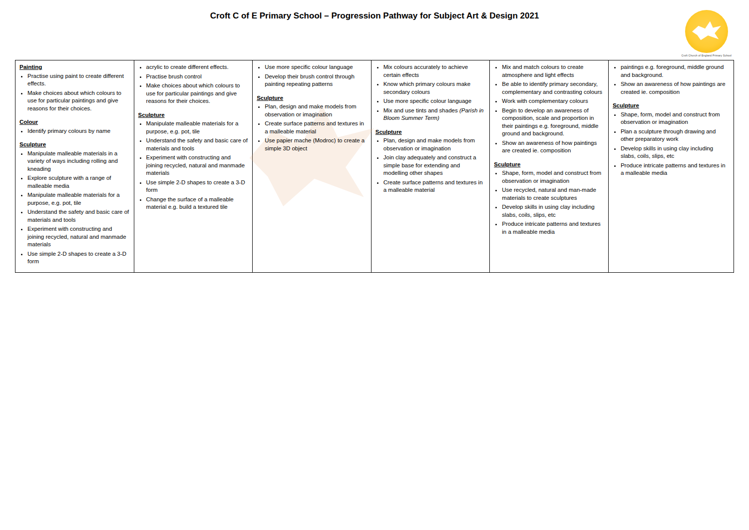Croft C of E Primary School – Progression Pathway for Subject Art & Design 2021
Croft Church of England Primary School
| Painting Practise using paint to create different effects. Make choices about which colours to use for particular paintings and give reasons for their choices. Colour Identify primary colours by name Sculpture Manipulate malleable materials in a variety of ways including rolling and kneading Explore sculpture with a range of malleable media Manipulate malleable materials for a purpose, e.g. pot, tile Understand the safety and basic care of materials and tools Experiment with constructing and joining recycled, natural and manmade materials Use simple 2-D shapes to create a 3-D form | acrylic to create different effects. Practise brush control Make choices about which colours to use for particular paintings and give reasons for their choices. Sculpture Manipulate malleable materials for a purpose, e.g. pot, tile Understand the safety and basic care of materials and tools Experiment with constructing and joining recycled, natural and manmade materials Use simple 2-D shapes to create a 3-D form Change the surface of a malleable material e.g. build a textured tile | Use more specific colour language Develop their brush control through painting repeating patterns Sculpture Plan, design and make models from observation or imagination Create surface patterns and textures in a malleable material Use papier mache (Modroc) to create a simple 3D object | Mix colours accurately to achieve certain effects Know which primary colours make secondary colours Use more specific colour language Mix and use tints and shades (Parish in Bloom Summer Term) Sculpture Plan, design and make models from observation or imagination Join clay adequately and construct a simple base for extending and modelling other shapes Create surface patterns and textures in a malleable material | Mix and match colours to create atmosphere and light effects Be able to identify primary secondary, complementary and contrasting colours Work with complementary colours Begin to develop an awareness of composition, scale and proportion in their paintings e.g. foreground, middle ground and background. Show an awareness of how paintings are created ie. composition Sculpture Shape, form, model and construct from observation or imagination Use recycled, natural and man-made materials to create sculptures Develop skills in using clay including slabs, coils, slips, etc Produce intricate patterns and textures in a malleable media | paintings e.g. foreground, middle ground and background. Show an awareness of how paintings are created ie. composition Sculpture Shape, form, model and construct from observation or imagination Plan a sculpture through drawing and other preparatory work Develop skills in using clay including slabs, coils, slips, etc Produce intricate patterns and textures in a malleable media |